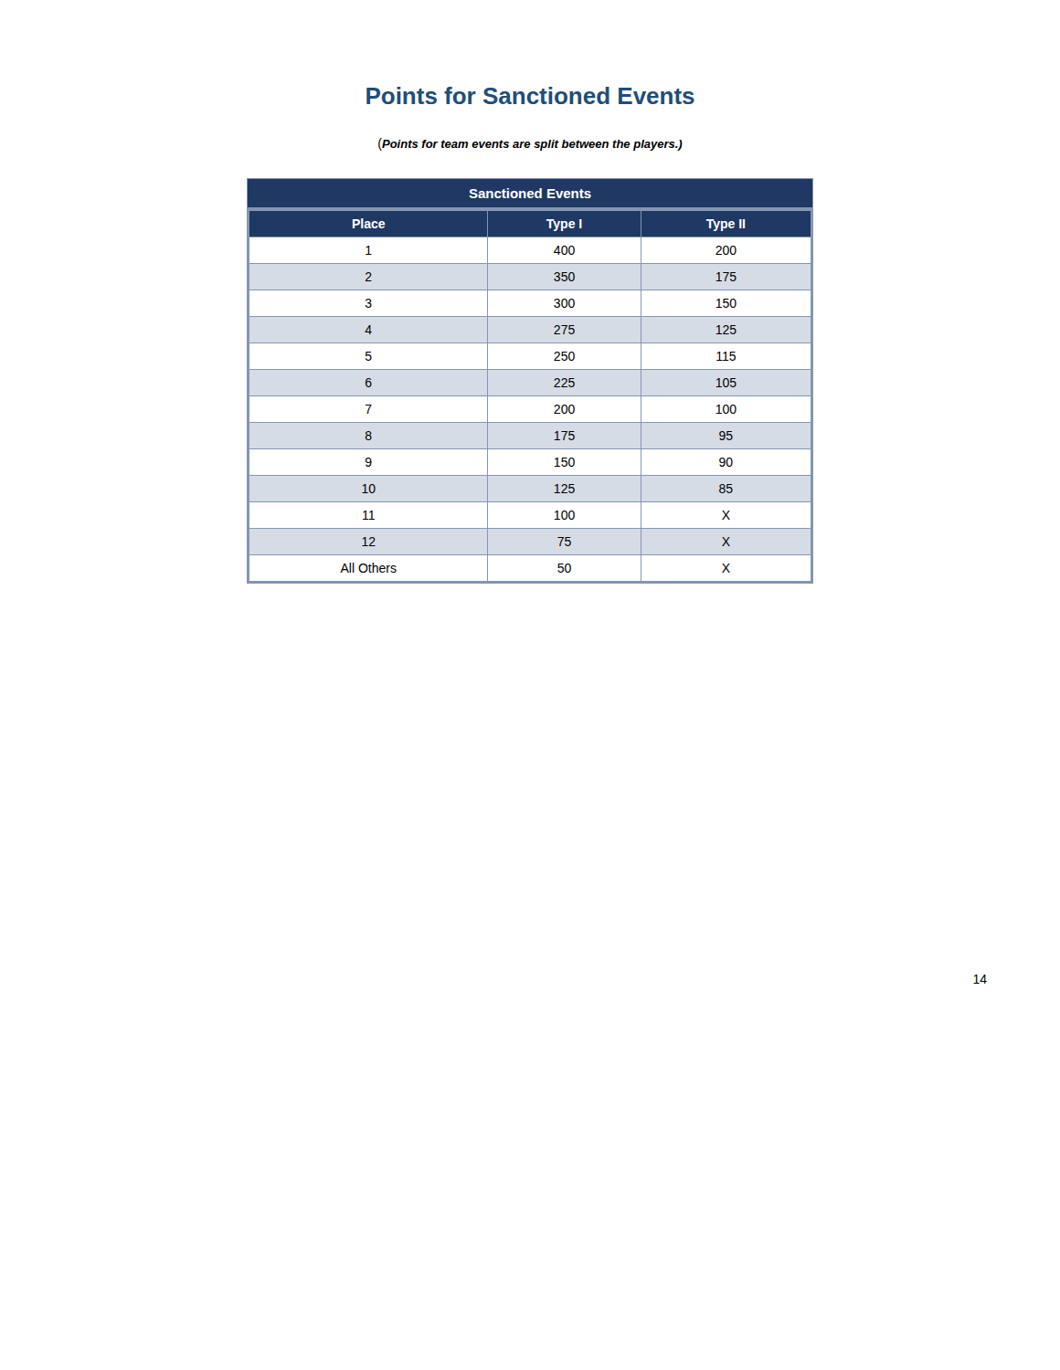Points for Sanctioned Events
(Points for team events are split between the players.)
Sanctioned Events
| Place | Type I | Type II |
| --- | --- | --- |
| 1 | 400 | 200 |
| 2 | 350 | 175 |
| 3 | 300 | 150 |
| 4 | 275 | 125 |
| 5 | 250 | 115 |
| 6 | 225 | 105 |
| 7 | 200 | 100 |
| 8 | 175 | 95 |
| 9 | 150 | 90 |
| 10 | 125 | 85 |
| 11 | 100 | X |
| 12 | 75 | X |
| All Others | 50 | X |
14